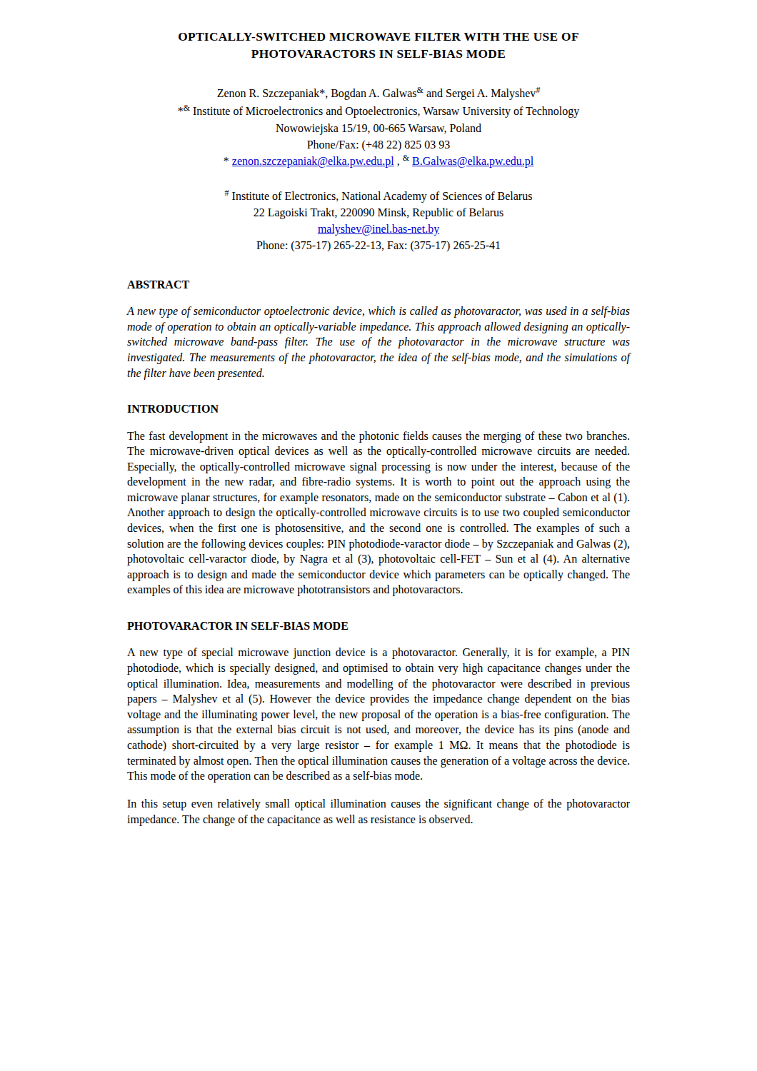Optically-Switched Microwave Filter with the Use of
Photovaractors in Self-Bias Mode
Zenon R. Szczepaniak*, Bogdan A. Galwas& and Sergei A. Malyshev#
*& Institute of Microelectronics and Optoelectronics, Warsaw University of Technology
Nowowiejska 15/19, 00-665 Warsaw, Poland
Phone/Fax: (+48 22) 825 03 93
* zenon.szczepaniak@elka.pw.edu.pl , & B.Galwas@elka.pw.edu.pl
# Institute of Electronics, National Academy of Sciences of Belarus
22 Lagoiski Trakt, 220090 Minsk, Republic of Belarus
malyshev@inel.bas-net.by
Phone: (375-17) 265-22-13, Fax: (375-17) 265-25-41
Abstract
A new type of semiconductor optoelectronic device, which is called as photovaractor, was used in a self-bias mode of operation to obtain an optically-variable impedance. This approach allowed designing an optically-switched microwave band-pass filter. The use of the photovaractor in the microwave structure was investigated. The measurements of the photovaractor, the idea of the self-bias mode, and the simulations of the filter have been presented.
Introduction
The fast development in the microwaves and the photonic fields causes the merging of these two branches. The microwave-driven optical devices as well as the optically-controlled microwave circuits are needed. Especially, the optically-controlled microwave signal processing is now under the interest, because of the development in the new radar, and fibre-radio systems. It is worth to point out the approach using the microwave planar structures, for example resonators, made on the semiconductor substrate – Cabon et al (1). Another approach to design the optically-controlled microwave circuits is to use two coupled semiconductor devices, when the first one is photosensitive, and the second one is controlled. The examples of such a solution are the following devices couples: PIN photodiode-varactor diode – by Szczepaniak and Galwas (2), photovoltaic cell-varactor diode, by Nagra et al (3), photovoltaic cell-FET – Sun et al (4). An alternative approach is to design and made the semiconductor device which parameters can be optically changed. The examples of this idea are microwave phototransistors and photovaractors.
Photovaractor in Self-Bias Mode
A new type of special microwave junction device is a photovaractor. Generally, it is for example, a PIN photodiode, which is specially designed, and optimised to obtain very high capacitance changes under the optical illumination. Idea, measurements and modelling of the photovaractor were described in previous papers – Malyshev et al (5). However the device provides the impedance change dependent on the bias voltage and the illuminating power level, the new proposal of the operation is a bias-free configuration. The assumption is that the external bias circuit is not used, and moreover, the device has its pins (anode and cathode) short-circuited by a very large resistor – for example 1 MΩ. It means that the photodiode is terminated by almost open. Then the optical illumination causes the generation of a voltage across the device. This mode of the operation can be described as a self-bias mode.
In this setup even relatively small optical illumination causes the significant change of the photovaractor impedance. The change of the capacitance as well as resistance is observed.